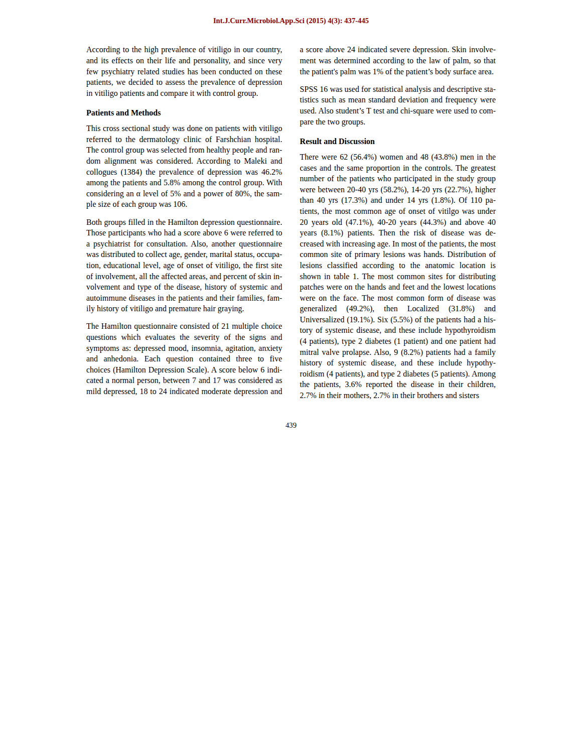Int.J.Curr.Microbiol.App.Sci (2015) 4(3): 437-445
According to the high prevalence of vitiligo in our country, and its effects on their life and personality, and since very few psychiatry related studies has been conducted on these patients, we decided to assess the prevalence of depression in vitiligo patients and compare it with control group.
Patients and Methods
This cross sectional study was done on patients with vitiligo referred to the dermatology clinic of Farshchian hospital. The control group was selected from healthy people and random alignment was considered. According to Maleki and collogues (1384) the prevalence of depression was 46.2% among the patients and 5.8% among the control group. With considering an α level of 5% and a power of 80%, the sample size of each group was 106.
Both groups filled in the Hamilton depression questionnaire. Those participants who had a score above 6 were referred to a psychiatrist for consultation. Also, another questionnaire was distributed to collect age, gender, marital status, occupation, educational level, age of onset of vitiligo, the first site of involvement, all the affected areas, and percent of skin involvement and type of the disease, history of systemic and autoimmune diseases in the patients and their families, family history of vitiligo and premature hair graying.
The Hamilton questionnaire consisted of 21 multiple choice questions which evaluates the severity of the signs and symptoms as: depressed mood, insomnia, agitation, anxiety and anhedonia. Each question contained three to five choices (Hamilton Depression Scale). A score below 6 indicated a normal person, between 7 and 17 was considered as mild depressed, 18 to 24 indicated moderate depression and a score above 24 indicated severe depression. Skin involvement was determined according to the law of palm, so that the patient's palm was 1% of the patient’s body surface area.
SPSS 16 was used for statistical analysis and descriptive statistics such as mean standard deviation and frequency were used. Also student’s T test and chi-square were used to compare the two groups.
Result and Discussion
There were 62 (56.4%) women and 48 (43.8%) men in the cases and the same proportion in the controls. The greatest number of the patients who participated in the study group were between 20-40 yrs (58.2%), 14-20 yrs (22.7%), higher than 40 yrs (17.3%) and under 14 yrs (1.8%). Of 110 patients, the most common age of onset of vitilgo was under 20 years old (47.1%), 40-20 years (44.3%) and above 40 years (8.1%) patients. Then the risk of disease was decreased with increasing age. In most of the patients, the most common site of primary lesions was hands. Distribution of lesions classified according to the anatomic location is shown in table 1. The most common sites for distributing patches were on the hands and feet and the lowest locations were on the face. The most common form of disease was generalized (49.2%), then Localized (31.8%) and Universalized (19.1%). Six (5.5%) of the patients had a history of systemic disease, and these include hypothyroidism (4 patients), type 2 diabetes (1 patient) and one patient had mitral valve prolapse. Also, 9 (8.2%) patients had a family history of systemic disease, and these include hypothyroidism (4 patients), and type 2 diabetes (5 patients). Among the patients, 3.6% reported the disease in their children, 2.7% in their mothers, 2.7% in their brothers and sisters
439